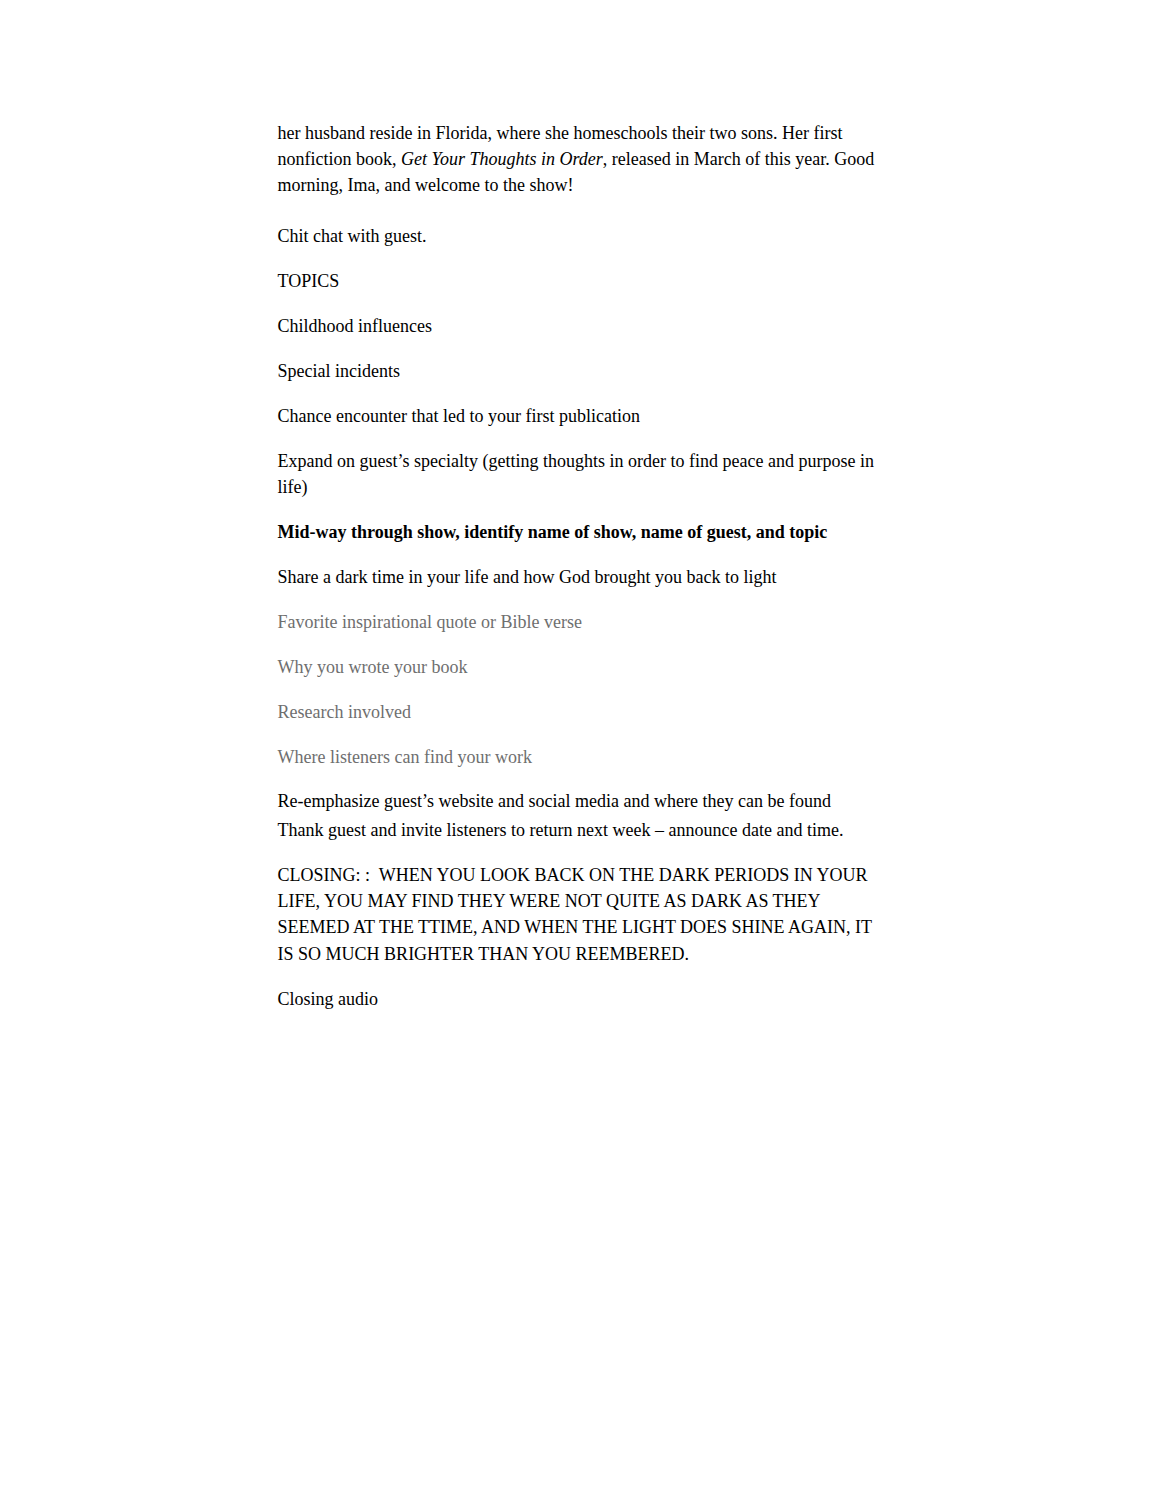her husband reside in Florida, where she homeschools their two sons. Her first nonfiction book, Get Your Thoughts in Order, released in March of this year. Good morning, Ima, and welcome to the show!
Chit chat with guest.
TOPICS
Childhood influences
Special incidents
Chance encounter that led to your first publication
Expand on guest’s specialty (getting thoughts in order to find peace and purpose in life)
Mid-way through show, identify name of show, name of guest, and topic
Share a dark time in your life and how God brought you back to light
Favorite inspirational quote or Bible verse
Why you wrote your book
Research involved
Where listeners can find your work
Re-emphasize guest’s website and social media and where they can be found
Thank guest and invite listeners to return next week – announce date and time.
CLOSING: : WHEN YOU LOOK BACK ON THE DARK PERIODS IN YOUR LIFE, YOU MAY FIND THEY WERE NOT QUITE AS DARK AS THEY SEEMED AT THE TTIME, AND WHEN THE LIGHT DOES SHINE AGAIN, IT IS SO MUCH BRIGHTER THAN YOU REEMBERED.
Closing audio